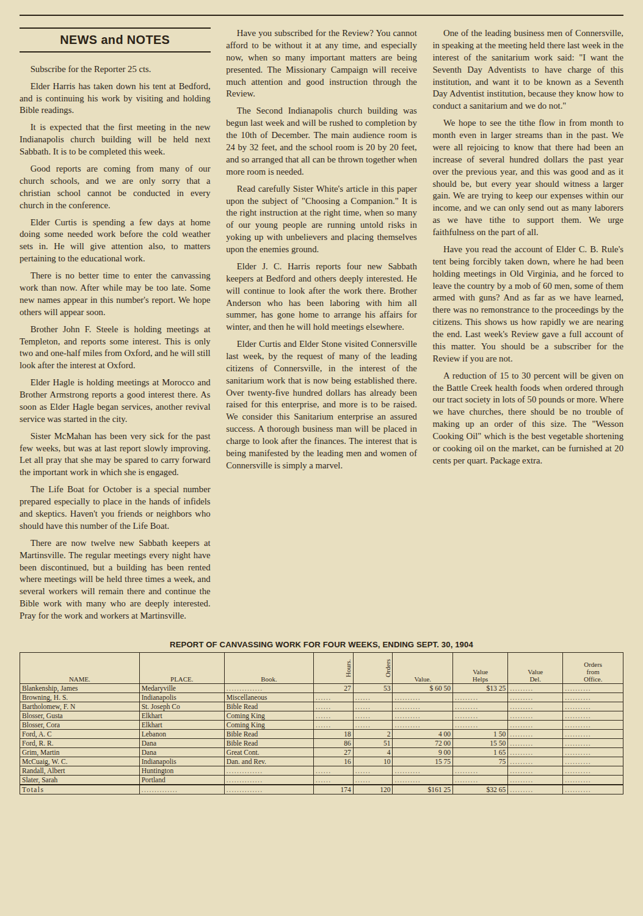NEWS and NOTES
Subscribe for the Reporter 25 cts.
Elder Harris has taken down his tent at Bedford, and is continuing his work by visiting and holding Bible readings.
It is expected that the first meeting in the new Indianapolis church building will be held next Sabbath. It is to be completed this week.
Good reports are coming from many of our church schools, and we are only sorry that a christian school cannot be conducted in every church in the conference.
Elder Curtis is spending a few days at home doing some needed work before the cold weather sets in. He will give attention also, to matters pertaining to the educational work.
There is no better time to enter the canvassing work than now. After while may be too late. Some new names appear in this number's report. We hope others will appear soon.
Brother John F. Steele is holding meetings at Templeton, and reports some interest. This is only two and one-half miles from Oxford, and he will still look after the interest at Oxford.
Elder Hagle is holding meetings at Morocco and Brother Armstrong reports a good interest there. As soon as Elder Hagle began services, another revival service was started in the city.
Sister McMahan has been very sick for the past few weeks, but was at last report slowly improving. Let all pray that she may be spared to carry forward the important work in which she is engaged.
The Life Boat for October is a special number prepared especially to place in the hands of infidels and skeptics. Haven't you friends or neighbors who should have this number of the Life Boat.
There are now twelve new Sabbath keepers at Martinsville. The regular meetings every night have been discontinued, but a building has been rented where meetings will be held three times a week, and several workers will remain there and continue the Bible work with many who are deeply interested. Pray for the work and workers at Martinsville.
Have you subscribed for the Review? You cannot afford to be without it at any time, and especially now, when so many important matters are being presented. The Missionary Campaign will receive much attention and good instruction through the Review.
The Second Indianapolis church building was begun last week and will be rushed to completion by the 10th of December. The main audience room is 24 by 32 feet, and the school room is 20 by 20 feet, and so arranged that all can be thrown together when more room is needed.
Read carefully Sister White's article in this paper upon the subject of "Choosing a Companion." It is the right instruction at the right time, when so many of our young people are running untold risks in yoking up with unbelievers and placing themselves upon the enemies ground.
Elder J. C. Harris reports four new Sabbath keepers at Bedford and others deeply interested. He will continue to look after the work there. Brother Anderson who has been laboring with him all summer, has gone home to arrange his affairs for winter, and then he will hold meetings elsewhere.
Elder Curtis and Elder Stone visited Connersville last week, by the request of many of the leading citizens of Connersville, in the interest of the sanitarium work that is now being established there. Over twenty-five hundred dollars has already been raised for this enterprise, and more is to be raised. We consider this Sanitarium enterprise an assured success. A thorough business man will be placed in charge to look after the finances. The interest that is being manifested by the leading men and women of Connersville is simply a marvel.
One of the leading business men of Connersville, in speaking at the meeting held there last week in the interest of the sanitarium work said: "I want the Seventh Day Adventists to have charge of this institution, and want it to be known as a Seventh Day Adventist institution, because they know how to conduct a sanitarium and we do not."
We hope to see the tithe flow in from month to month even in larger streams than in the past. We were all rejoicing to know that there had been an increase of several hundred dollars the past year over the previous year, and this was good and as it should be, but every year should witness a larger gain. We are trying to keep our expenses within our income, and we can only send out as many laborers as we have tithe to support them. We urge faithfulness on the part of all.
Have you read the account of Elder C. B. Rule's tent being forcibly taken down, where he had been holding meetings in Old Virginia, and he forced to leave the country by a mob of 60 men, some of them armed with guns? And as far as we have learned, there was no remonstrance to the proceedings by the citizens. This shows us how rapidly we are nearing the end. Last week's Review gave a full account of this matter. You should be a subscriber for the Review if you are not.
A reduction of 15 to 30 percent will be given on the Battle Creek health foods when ordered through our tract society in lots of 50 pounds or more. Where we have churches, there should be no trouble of making up an order of this size. The "Wesson Cooking Oil" which is the best vegetable shortening or cooking oil on the market, can be furnished at 20 cents per quart. Package extra.
REPORT OF CANVASSING WORK FOR FOUR WEEKS, ENDING SEPT. 30, 1904
| NAME. | PLACE. | Book. | Hours. | Orders | Value. | Value Helps | Value Del. | Orders from Office. |
| --- | --- | --- | --- | --- | --- | --- | --- | --- |
| Blankenship, James | Medaryville | .............. | 27 | 53 | $ 60 50 | $13 25 | ......... | .......... |
| Browning, H. S. | Indianapolis | Miscellaneous | ...... | ...... | .......... | ......... | ......... | .......... |
| Bartholomew, F. N | St. Joseph Co | Bible Read | ...... | ...... | .......... | ......... | ......... | .......... |
| Blosser, Gusta | Elkhart | Coming King | ...... | ...... | .......... | ......... | ......... | .......... |
| Blosser, Cora | Elkhart | Coming King | ...... | ...... | .......... | ......... | ......... | .......... |
| Ford, A. C | Lebanon | Bible Read | 18 | 2 | 4 00 | 1 50 | ......... | .......... |
| Ford, R. R. | Dana | Bible Read | 86 | 51 | 72 00 | 15 50 | ......... | .......... |
| Grim, Martin | Dana | Great Cont. | 27 | 4 | 9 00 | 1 65 | ......... | .......... |
| McCuaig, W. C. | Indianapolis | Dan. and Rev. | 16 | 10 | 15 75 | 75 | ......... | .......... |
| Randall, Albert | Huntington | .............. | ...... | ...... | .......... | ......... | ......... | .......... |
| Slater, Sarah | Portland | .............. | ...... | ...... | .......... | ......... | ......... | .......... |
| Totals | .............. | .............. | 174 | 120 | $161 25 | $32 65 | ......... | .......... |